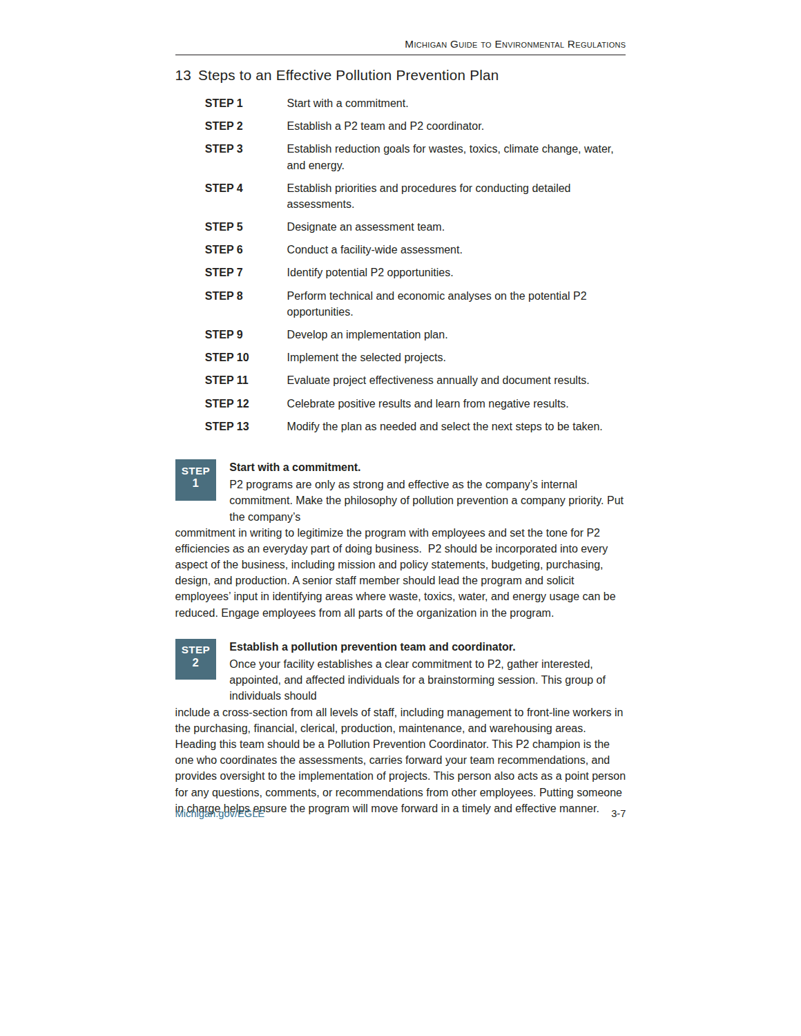Michigan Guide to Environmental Regulations
13 Steps to an Effective Pollution Prevention Plan
| STEP 1 | Start with a commitment. |
| STEP 2 | Establish a P2 team and P2 coordinator. |
| STEP 3 | Establish reduction goals for wastes, toxics, climate change, water, and energy. |
| STEP 4 | Establish priorities and procedures for conducting detailed assessments. |
| STEP 5 | Designate an assessment team. |
| STEP 6 | Conduct a facility-wide assessment. |
| STEP 7 | Identify potential P2 opportunities. |
| STEP 8 | Perform technical and economic analyses on the potential P2 opportunities. |
| STEP 9 | Develop an implementation plan. |
| STEP 10 | Implement the selected projects. |
| STEP 11 | Evaluate project effectiveness annually and document results. |
| STEP 12 | Celebrate positive results and learn from negative results. |
| STEP 13 | Modify the plan as needed and select the next steps to be taken. |
STEP1
Start with a commitment.
P2 programs are only as strong and effective as the company’s internal commitment. Make the philosophy of pollution prevention a company priority. Put the company’s
commitment in writing to legitimize the program with employees and set the tone for P2 efficiencies as an everyday part of doing business. P2 should be incorporated into every aspect of the business, including mission and policy statements, budgeting, purchasing, design, and production. A senior staff member should lead the program and solicit employees’ input in identifying areas where waste, toxics, water, and energy usage can be reduced. Engage employees from all parts of the organization in the program.
STEP2
Establish a pollution prevention team and coordinator.
Once your facility establishes a clear commitment to P2, gather interested, appointed, and affected individuals for a brainstorming session. This group of individuals should
include a cross-section from all levels of staff, including management to front-line workers in the purchasing, financial, clerical, production, maintenance, and warehousing areas. Heading this team should be a Pollution Prevention Coordinator. This P2 champion is the one who coordinates the assessments, carries forward your team recommendations, and provides oversight to the implementation of projects. This person also acts as a point person for any questions, comments, or recommendations from other employees. Putting someone in charge helps ensure the program will move forward in a timely and effective manner.
Michigan.gov/EGLE 3-7